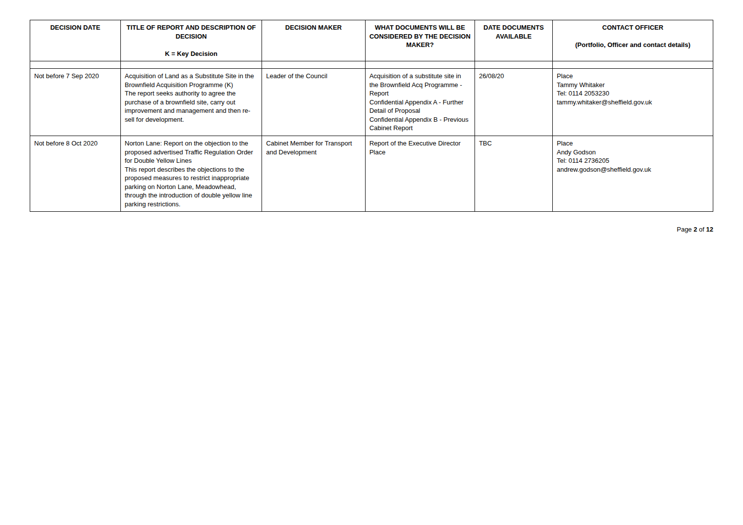| DECISION DATE | TITLE OF REPORT AND DESCRIPTION OF DECISION K = Key Decision | DECISION MAKER | WHAT DOCUMENTS WILL BE CONSIDERED BY THE DECISION MAKER? | DATE DOCUMENTS AVAILABLE | CONTACT OFFICER (Portfolio, Officer and contact details) |
| --- | --- | --- | --- | --- | --- |
| Not before 7 Sep 2020 | Acquisition of Land as a Substitute Site in the Brownfield Acquisition Programme (K) The report seeks authority to agree the purchase of a brownfield site, carry out improvement and management and then re-sell for development. | Leader of the Council | Acquisition of a substitute site in the Brownfield Acq Programme - Report Confidential Appendix A - Further Detail of Proposal Confidential Appendix B - Previous Cabinet Report | 26/08/20 | Place Tammy Whitaker Tel: 0114 2053230 tammy.whitaker@sheffield.gov.uk |
| Not before 8 Oct 2020 | Norton Lane: Report on the objection to the proposed advertised Traffic Regulation Order for Double Yellow Lines This report describes the objections to the proposed measures to restrict inappropriate parking on Norton Lane, Meadowhead, through the introduction of double yellow line parking restrictions. | Cabinet Member for Transport and Development | Report of the Executive Director Place | TBC | Place Andy Godson Tel: 0114 2736205 andrew.godson@sheffield.gov.uk |
Page 2 of 12